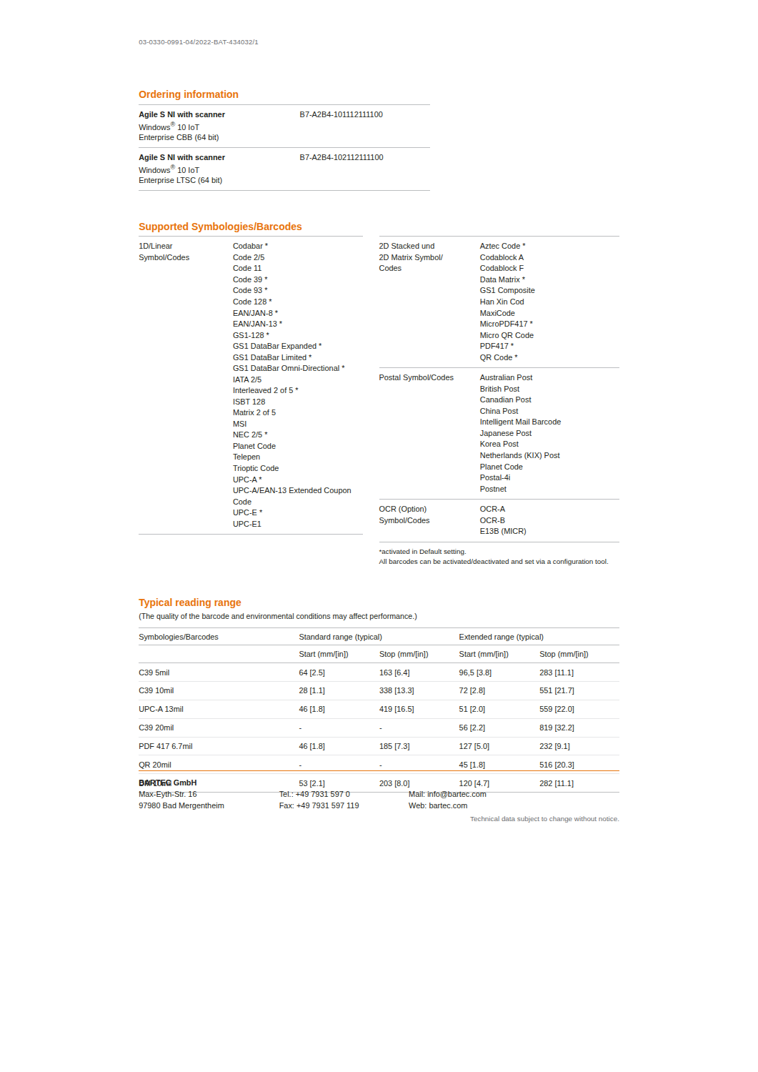03-0330-0991-04/2022-BAT-434032/1
Ordering information
| Agile S NI with scanner Windows ® 10 IoT Enterprise CBB (64 bit) | B7-A2B4-101112111100 |
| Agile S NI with scanner Windows ® 10 IoT Enterprise LTSC (64 bit) | B7-A2B4-102112111100 |
Supported Symbologies/Barcodes
| 1D/Linear Symbol/Codes | Codabar * Code 2/5 Code 11 Code 39 * Code 93 * Code 128 * EAN/JAN-8 * EAN/JAN-13 * GS1-128 * GS1 DataBar Expanded * GS1 DataBar Limited * GS1 DataBar Omni-Directional * IATA 2/5 Interleaved 2 of 5 * ISBT 128 Matrix 2 of 5 MSI NEC 2/5 * Planet Code Telepen Trioptic Code UPC-A * UPC-A/EAN-13 Extended Coupon Code UPC-E * UPC-E1 |
| 2D Stacked und 2D Matrix Symbol/ Codes | Aztec Code * Codablock A Codablock F Data Matrix * GS1 Composite Han Xin Cod MaxiCode MicroPDF417 * Micro QR Code PDF417 * QR Code * |
| Postal Symbol/Codes | Australian Post British Post Canadian Post China Post Intelligent Mail Barcode Japanese Post Korea Post Netherlands (KIX) Post Planet Code Postal-4i Postnet |
| OCR (Option) Symbol/Codes | OCR-A OCR-B E13B (MICR) |
*activated in Default setting.
All barcodes can be activated/deactivated and set via a configuration tool.
Typical reading range
(The quality of the barcode and environmental conditions may affect performance.)
| Symbologies/Barcodes | Standard range (typical) | Extended range (typical) |
| --- | --- | --- |
| | Start (mm/[in]) | Stop (mm/[in]) | Start (mm/[in]) | Stop (mm/[in]) |
| C39 5mil | 64 [2.5] | 163 [6.4] | 96,5 [3.8] | 283 [11.1] |
| C39 10mil | 28 [1.1] | 338 [13.3] | 72 [2.8] | 551 [21.7] |
| UPC-A 13mil | 46 [1.8] | 419 [16.5] | 51 [2.0] | 559 [22.0] |
| C39 20mil | - | - | 56 [2.2] | 819 [32.2] |
| PDF 417 6.7mil | 46 [1.8] | 185 [7.3] | 127 [5.0] | 232 [9.1] |
| QR 20mil | - | - | 45 [1.8] | 516 [20.3] |
| DM 10mil | 53 [2.1] | 203 [8.0] | 120 [4.7] | 282 [11.1] |
BARTEC GmbH
Max-Eyth-Str. 16
97980 Bad Mergentheim
Tel.: +49 7931 597 0
Fax: +49 7931 597 119
Mail: info@bartec.com
Web: bartec.com
Technical data subject to change without notice.